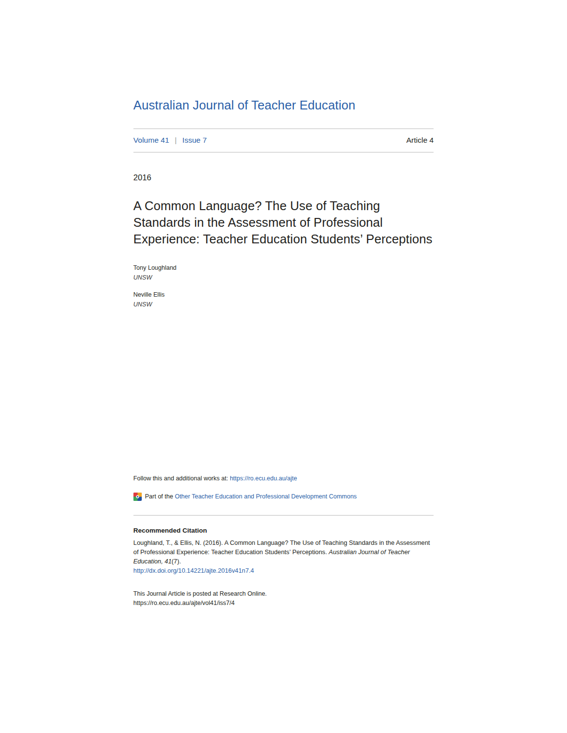Australian Journal of Teacher Education
Volume 41 | Issue 7
Article 4
2016
A Common Language? The Use of Teaching Standards in the Assessment of Professional Experience: Teacher Education Students’ Perceptions
Tony Loughland
UNSW
Neville Ellis
UNSW
Follow this and additional works at: https://ro.ecu.edu.au/ajte
Part of the Other Teacher Education and Professional Development Commons
Recommended Citation
Loughland, T., & Ellis, N. (2016). A Common Language? The Use of Teaching Standards in the Assessment of Professional Experience: Teacher Education Students’ Perceptions. Australian Journal of Teacher Education, 41(7).
http://dx.doi.org/10.14221/ajte.2016v41n7.4
This Journal Article is posted at Research Online.
https://ro.ecu.edu.au/ajte/vol41/iss7/4